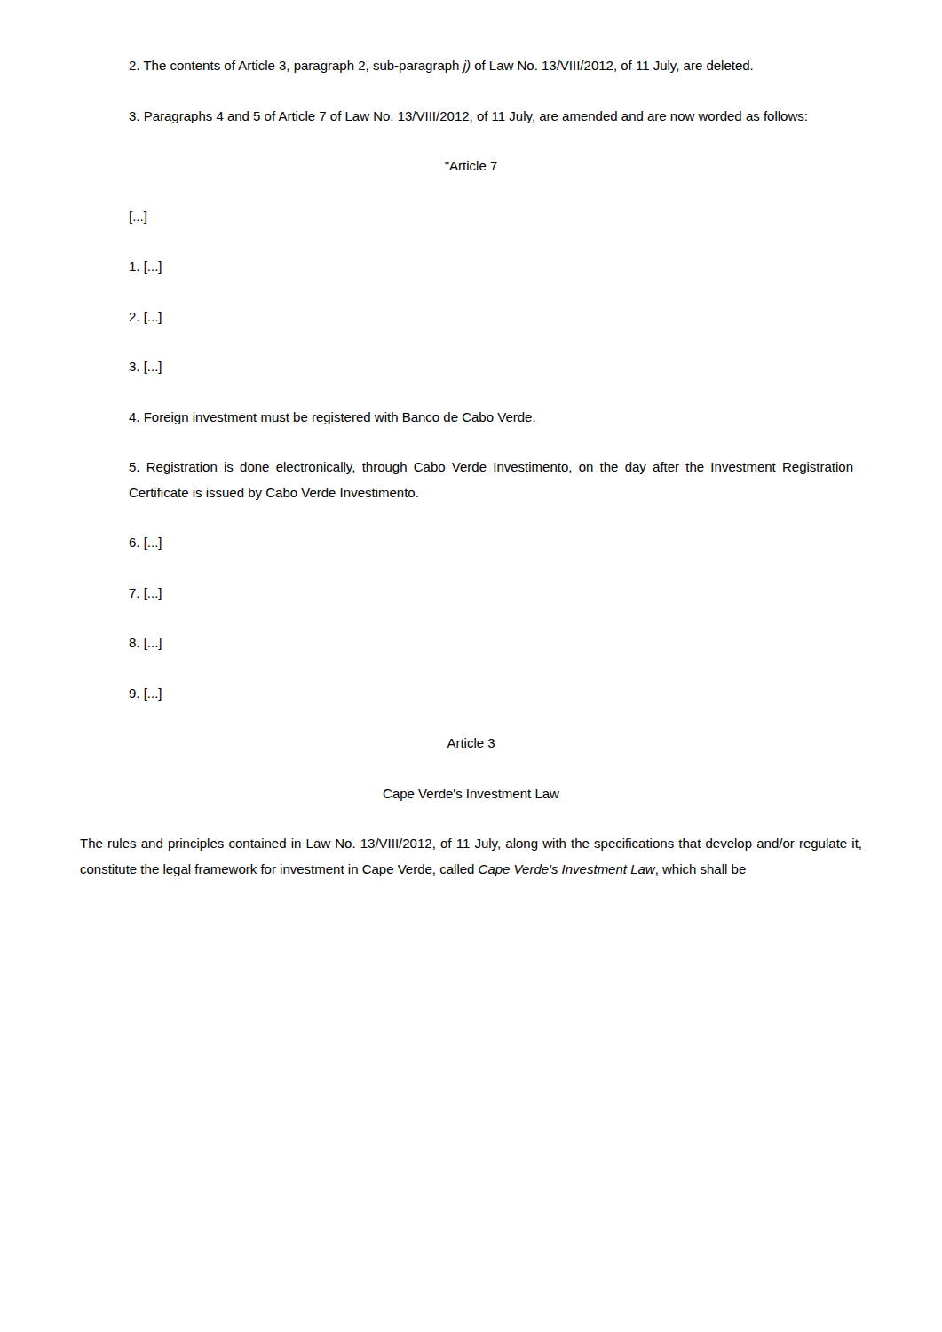2. The contents of Article 3, paragraph 2, sub-paragraph j) of Law No. 13/VIII/2012, of 11 July, are deleted.
3. Paragraphs 4 and 5 of Article 7 of Law No. 13/VIII/2012, of 11 July, are amended and are now worded as follows:
"Article 7
[...]
1. [...]
2. [...]
3. [...]
4. Foreign investment must be registered with Banco de Cabo Verde.
5. Registration is done electronically, through Cabo Verde Investimento, on the day after the Investment Registration Certificate is issued by Cabo Verde Investimento.
6. [...]
7. [...]
8. [...]
9. [...]
Article 3
Cape Verde's Investment Law
The rules and principles contained in Law No. 13/VIII/2012, of 11 July, along with the specifications that develop and/or regulate it, constitute the legal framework for investment in Cape Verde, called Cape Verde's Investment Law, which shall be